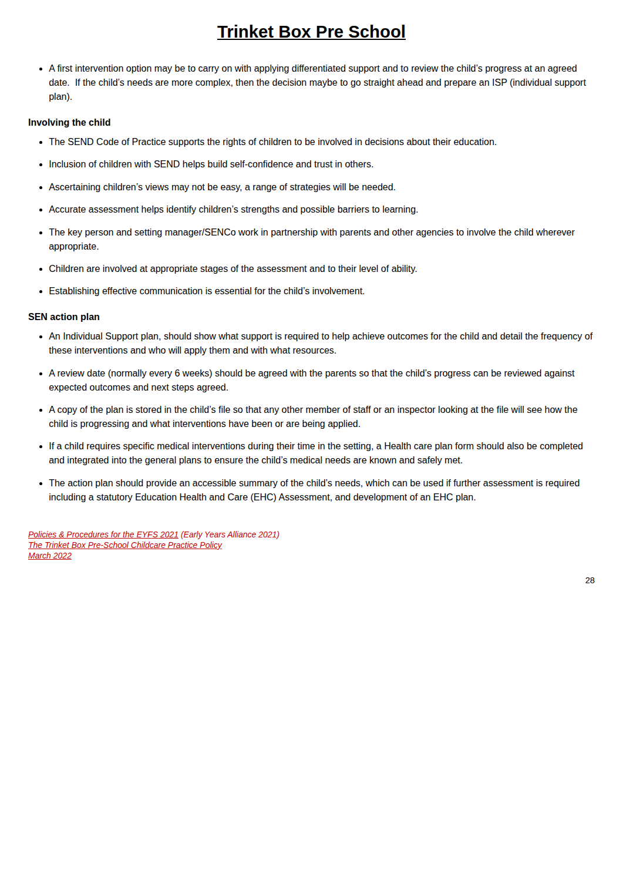Trinket Box Pre School
A first intervention option may be to carry on with applying differentiated support and to review the child’s progress at an agreed date. If the child’s needs are more complex, then the decision maybe to go straight ahead and prepare an ISP (individual support plan).
Involving the child
The SEND Code of Practice supports the rights of children to be involved in decisions about their education.
Inclusion of children with SEND helps build self-confidence and trust in others.
Ascertaining children’s views may not be easy, a range of strategies will be needed.
Accurate assessment helps identify children’s strengths and possible barriers to learning.
The key person and setting manager/SENCo work in partnership with parents and other agencies to involve the child wherever appropriate.
Children are involved at appropriate stages of the assessment and to their level of ability.
Establishing effective communication is essential for the child’s involvement.
SEN action plan
An Individual Support plan, should show what support is required to help achieve outcomes for the child and detail the frequency of these interventions and who will apply them and with what resources.
A review date (normally every 6 weeks) should be agreed with the parents so that the child’s progress can be reviewed against expected outcomes and next steps agreed.
A copy of the plan is stored in the child’s file so that any other member of staff or an inspector looking at the file will see how the child is progressing and what interventions have been or are being applied.
If a child requires specific medical interventions during their time in the setting, a Health care plan form should also be completed and integrated into the general plans to ensure the child’s medical needs are known and safely met.
The action plan should provide an accessible summary of the child’s needs, which can be used if further assessment is required including a statutory Education Health and Care (EHC) Assessment, and development of an EHC plan.
Policies & Procedures for the EYFS 2021 (Early Years Alliance 2021)
The Trinket Box Pre-School Childcare Practice Policy
March 2022
28